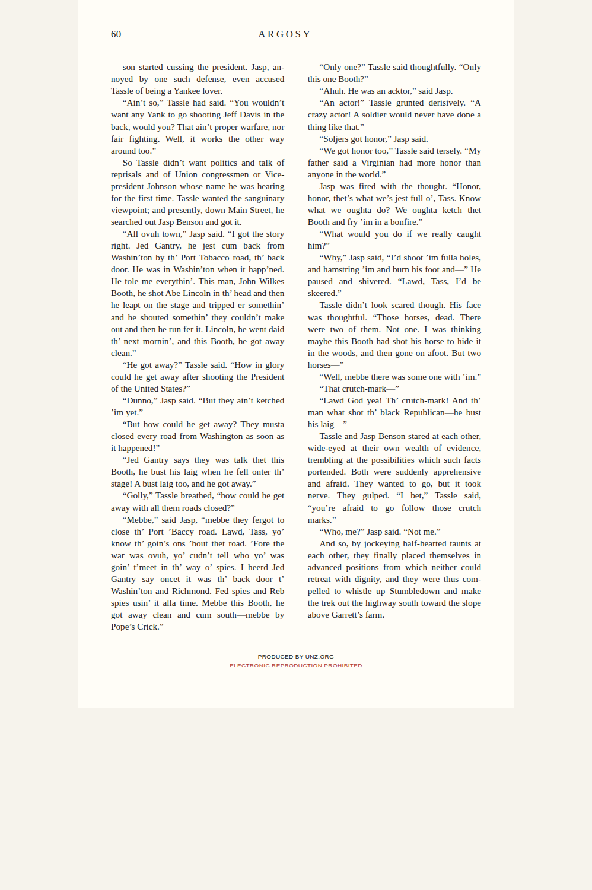60 ARGOSY
son started cussing the president. Jasp, annoyed by one such defense, even accused Tassle of being a Yankee lover.
“Ain’t so,” Tassle had said. “You wouldn’t want any Yank to go shooting Jeff Davis in the back, would you? That ain’t proper warfare, nor fair fighting. Well, it works the other way around too.”
So Tassle didn’t want politics and talk of reprisals and of Union congressmen or Vice-president Johnson whose name he was hearing for the first time. Tassle wanted the sanguinary viewpoint; and presently, down Main Street, he searched out Jasp Benson and got it.
“All ovuh town,” Jasp said. “I got the story right. Jed Gantry, he jest cum back from Washin’ton by th’ Port Tobacco road, th’ back door. He was in Washin’ton when it happ’ned. He tole me everythin’. This man, John Wilkes Booth, he shot Abe Lincoln in th’ head and then he leapt on the stage and tripped er somethin’ and he shouted somethin’ they couldn’t make out and then he run fer it. Lincoln, he went daid th’ next mornin’, and this Booth, he got away clean.”
“He got away?” Tassle said. “How in glory could he get away after shooting the President of the United States?”
“Dunno,” Jasp said. “But they ain’t ketched ’im yet.”
“But how could he get away? They musta closed every road from Washington as soon as it happened!”
“Jed Gantry says they was talk thet this Booth, he bust his laig when he fell onter th’ stage! A bust laig too, and he got away.”
“Golly,” Tassle breathed, “how could he get away with all them roads closed?”
“Mebbe,” said Jasp, “mebbe they fergot to close th’ Port ’Baccy road. Lawd, Tass, yo’ know th’ goin’s ons ’bout thet road. ’Fore the war was ovuh, yo’ cudn’t tell who yo’ was goin’ t’meet in th’ way o’ spies. I heerd Jed Gantry say oncet it was th’ back door t’ Washin’ton and Richmond. Fed spies and Reb spies usin’ it alla time. Mebbe this Booth, he got away clean and cum south—mebbe by Pope’s Crick.”
“Only one?” Tassle said thoughtfully. “Only this one Booth?”
“Ahuh. He was an acktor,” said Jasp.
“An actor!” Tassle grunted derisively. “A crazy actor! A soldier would never have done a thing like that.”
“Soljers got honor,” Jasp said.
“We got honor too,” Tassle said tersely. “My father said a Virginian had more honor than anyone in the world.”
Jasp was fired with the thought. “Honor, honor, thet’s what we’s jest full o’, Tass. Know what we oughta do? We oughta ketch thet Booth and fry ’im in a bonfire.”
“What would you do if we really caught him?”
“Why,” Jasp said, “I’d shoot ’im fulla holes, and hamstring ’im and burn his foot and—” He paused and shivered. “Lawd, Tass, I’d be skeered.”
Tassle didn’t look scared though. His face was thoughtful. “Those horses, dead. There were two of them. Not one. I was thinking maybe this Booth had shot his horse to hide it in the woods, and then gone on afoot. But two horses—”
“Well, mebbe there was some one with ’im.”
“That crutch-mark—”
“Lawd God yea! Th’ crutch-mark! And th’ man what shot th’ black Republican—he bust his laig—”
Tassle and Jasp Benson stared at each other, wide-eyed at their own wealth of evidence, trembling at the possibilities which such facts portended. Both were suddenly apprehensive and afraid. They wanted to go, but it took nerve. They gulped. “I bet,” Tassle said, “you’re afraid to go follow those crutch marks.”
“Who, me?” Jasp said. “Not me.”
And so, by jockeying half-hearted taunts at each other, they finally placed themselves in advanced positions from which neither could retreat with dignity, and they were thus compelled to whistle up Stumbledown and make the trek out the highway south toward the slope above Garrett’s farm.
PRODUCED BY UNZ.ORG
ELECTRONIC REPRODUCTION PROHIBITED